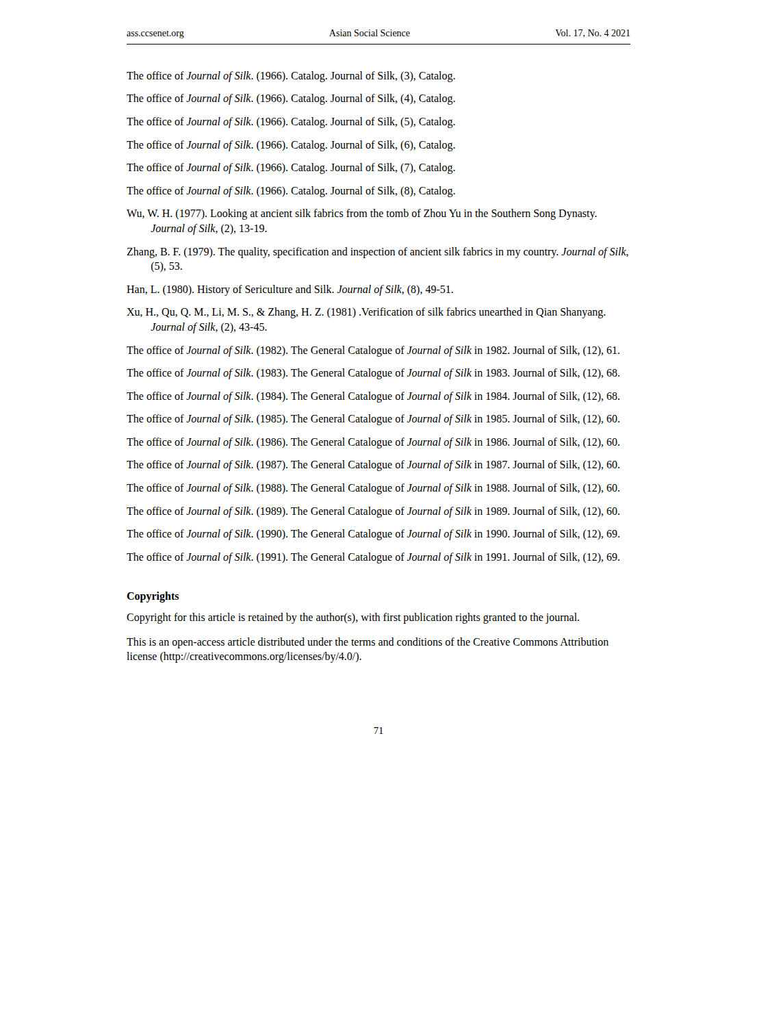ass.ccsenet.org Asian Social Science Vol. 17, No. 4 2021
The office of Journal of Silk. (1966). Catalog. Journal of Silk, (3), Catalog.
The office of Journal of Silk. (1966). Catalog. Journal of Silk, (4), Catalog.
The office of Journal of Silk. (1966). Catalog. Journal of Silk, (5), Catalog.
The office of Journal of Silk. (1966). Catalog. Journal of Silk, (6), Catalog.
The office of Journal of Silk. (1966). Catalog. Journal of Silk, (7), Catalog.
The office of Journal of Silk. (1966). Catalog. Journal of Silk, (8), Catalog.
Wu, W. H. (1977). Looking at ancient silk fabrics from the tomb of Zhou Yu in the Southern Song Dynasty. Journal of Silk, (2), 13-19.
Zhang, B. F. (1979). The quality, specification and inspection of ancient silk fabrics in my country. Journal of Silk, (5), 53.
Han, L. (1980). History of Sericulture and Silk. Journal of Silk, (8), 49-51.
Xu, H., Qu, Q. M., Li, M. S., & Zhang, H. Z. (1981) .Verification of silk fabrics unearthed in Qian Shanyang. Journal of Silk, (2), 43-45.
The office of Journal of Silk. (1982). The General Catalogue of Journal of Silk in 1982. Journal of Silk, (12), 61.
The office of Journal of Silk. (1983). The General Catalogue of Journal of Silk in 1983. Journal of Silk, (12), 68.
The office of Journal of Silk. (1984). The General Catalogue of Journal of Silk in 1984. Journal of Silk, (12), 68.
The office of Journal of Silk. (1985). The General Catalogue of Journal of Silk in 1985. Journal of Silk, (12), 60.
The office of Journal of Silk. (1986). The General Catalogue of Journal of Silk in 1986. Journal of Silk, (12), 60.
The office of Journal of Silk. (1987). The General Catalogue of Journal of Silk in 1987. Journal of Silk, (12), 60.
The office of Journal of Silk. (1988). The General Catalogue of Journal of Silk in 1988. Journal of Silk, (12), 60.
The office of Journal of Silk. (1989). The General Catalogue of Journal of Silk in 1989. Journal of Silk, (12), 60.
The office of Journal of Silk. (1990). The General Catalogue of Journal of Silk in 1990. Journal of Silk, (12), 69.
The office of Journal of Silk. (1991). The General Catalogue of Journal of Silk in 1991. Journal of Silk, (12), 69.
Copyrights
Copyright for this article is retained by the author(s), with first publication rights granted to the journal.
This is an open-access article distributed under the terms and conditions of the Creative Commons Attribution license (http://creativecommons.org/licenses/by/4.0/).
71